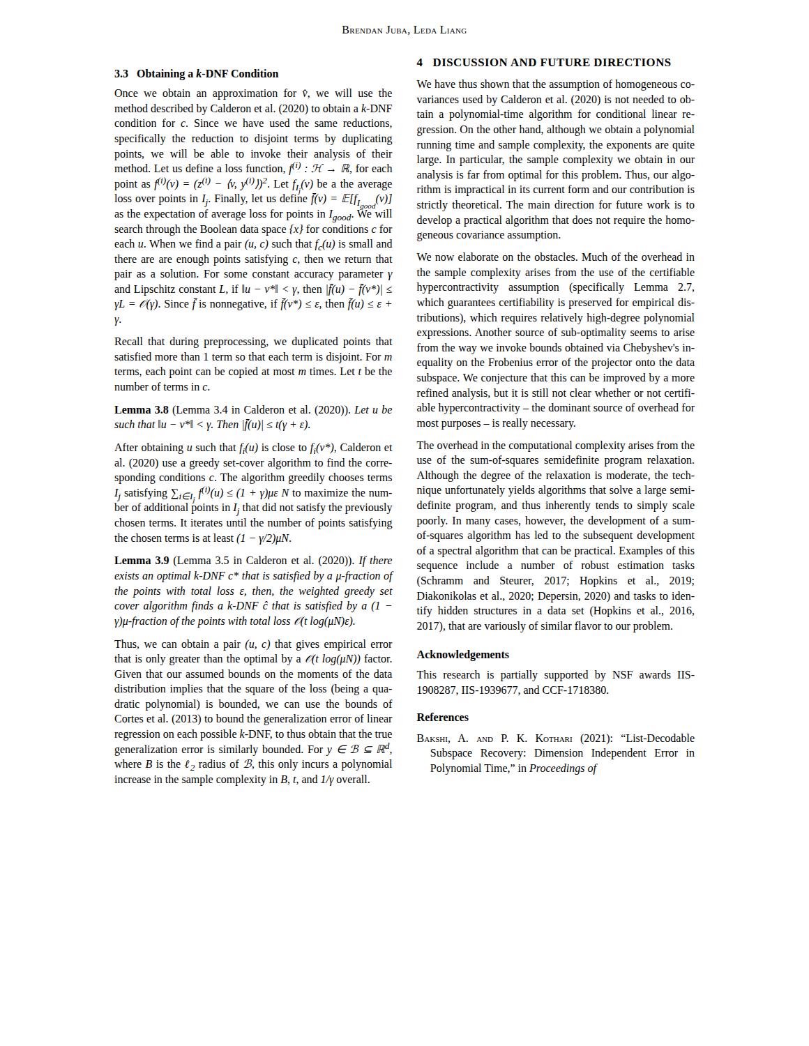Brendan Juba, Leda Liang
3.3 Obtaining a k-DNF Condition
Once we obtain an approximation for v̂, we will use the method described by Calderon et al. (2020) to obtain a k-DNF condition for c. Since we have used the same reductions, specifically the reduction to disjoint terms by duplicating points, we will be able to invoke their analysis of their method. Let us define a loss function, f(i) : ℋ → ℝ, for each point as f(i)(v) = (z(i) − ⟨v, y(i)⟩)2. Let fIj(v) be a the average loss over points in Ij. Finally, let us define f̄(v) = 𝔼[fIgood(v)] as the expectation of average loss for points in Igood. We will search through the Boolean data space {x} for conditions c for each u. When we find a pair (u, c) such that fc(u) is small and there are are enough points satisfying c, then we return that pair as a solution. For some constant accuracy parameter γ and Lipschitz constant L, if ‖u − v*‖ < γ, then |f̄(u) − f̄(v*)| ≤ γL = 𝒪(γ). Since f̄ is nonnegative, if f̄(v*) ≤ ε, then f̄(u) ≤ ε + γ.
Recall that during preprocessing, we duplicated points that satisfied more than 1 term so that each term is disjoint. For m terms, each point can be copied at most m times. Let t be the number of terms in c.
Lemma 3.8 (Lemma 3.4 in Calderon et al. (2020)). Let u be such that ‖u − v*‖ < γ. Then |f̄(u)| ≤ t(γ + ε).
After obtaining u such that fi(u) is close to fi(v*), Calderon et al. (2020) use a greedy set-cover algorithm to find the corresponding conditions c. The algorithm greedily chooses terms Ij satisfying ∑i∈Ij f(i)(u) ≤ (1 + γ)με N to maximize the number of additional points in Ij that did not satisfy the previously chosen terms. It iterates until the number of points satisfying the chosen terms is at least (1 − γ/2)μN.
Lemma 3.9 (Lemma 3.5 in Calderon et al. (2020)). If there exists an optimal k-DNF c* that is satisfied by a μ-fraction of the points with total loss ε, then, the weighted greedy set cover algorithm finds a k-DNF ĉ that is satisfied by a (1 − γ)μ-fraction of the points with total loss 𝒪(t log(μN)ε).
Thus, we can obtain a pair (u, c) that gives empirical error that is only greater than the optimal by a 𝒪(t log(μN)) factor. Given that our assumed bounds on the moments of the data distribution implies that the square of the loss (being a quadratic polynomial) is bounded, we can use the bounds of Cortes et al. (2013) to bound the generalization error of linear regression on each possible k-DNF, to thus obtain that the true generalization error is similarly bounded. For y ∈ ℬ ⊆ ℝd, where B is the ℓ2 radius of ℬ, this only incurs a polynomial increase in the sample complexity in B, t, and 1/γ overall.
4 DISCUSSION AND FUTURE DIRECTIONS
We have thus shown that the assumption of homogeneous covariances used by Calderon et al. (2020) is not needed to obtain a polynomial-time algorithm for conditional linear regression. On the other hand, although we obtain a polynomial running time and sample complexity, the exponents are quite large. In particular, the sample complexity we obtain in our analysis is far from optimal for this problem. Thus, our algorithm is impractical in its current form and our contribution is strictly theoretical. The main direction for future work is to develop a practical algorithm that does not require the homogeneous covariance assumption.
We now elaborate on the obstacles. Much of the overhead in the sample complexity arises from the use of the certifiable hypercontractivity assumption (specifically Lemma 2.7, which guarantees certifiability is preserved for empirical distributions), which requires relatively high-degree polynomial expressions. Another source of sub-optimality seems to arise from the way we invoke bounds obtained via Chebyshev's inequality on the Frobenius error of the projector onto the data subspace. We conjecture that this can be improved by a more refined analysis, but it is still not clear whether or not certifiable hypercontractivity – the dominant source of overhead for most purposes – is really necessary.
The overhead in the computational complexity arises from the use of the sum-of-squares semidefinite program relaxation. Although the degree of the relaxation is moderate, the technique unfortunately yields algorithms that solve a large semidefinite program, and thus inherently tends to simply scale poorly. In many cases, however, the development of a sum-of-squares algorithm has led to the subsequent development of a spectral algorithm that can be practical. Examples of this sequence include a number of robust estimation tasks (Schramm and Steurer, 2017; Hopkins et al., 2019; Diakonikolas et al., 2020; Depersin, 2020) and tasks to identify hidden structures in a data set (Hopkins et al., 2016, 2017), that are variously of similar flavor to our problem.
Acknowledgements
This research is partially supported by NSF awards IIS-1908287, IIS-1939677, and CCF-1718380.
References
Bakshi, A. and P. K. Kothari (2021): “List-Decodable Subspace Recovery: Dimension Independent Error in Polynomial Time,” in Proceedings of